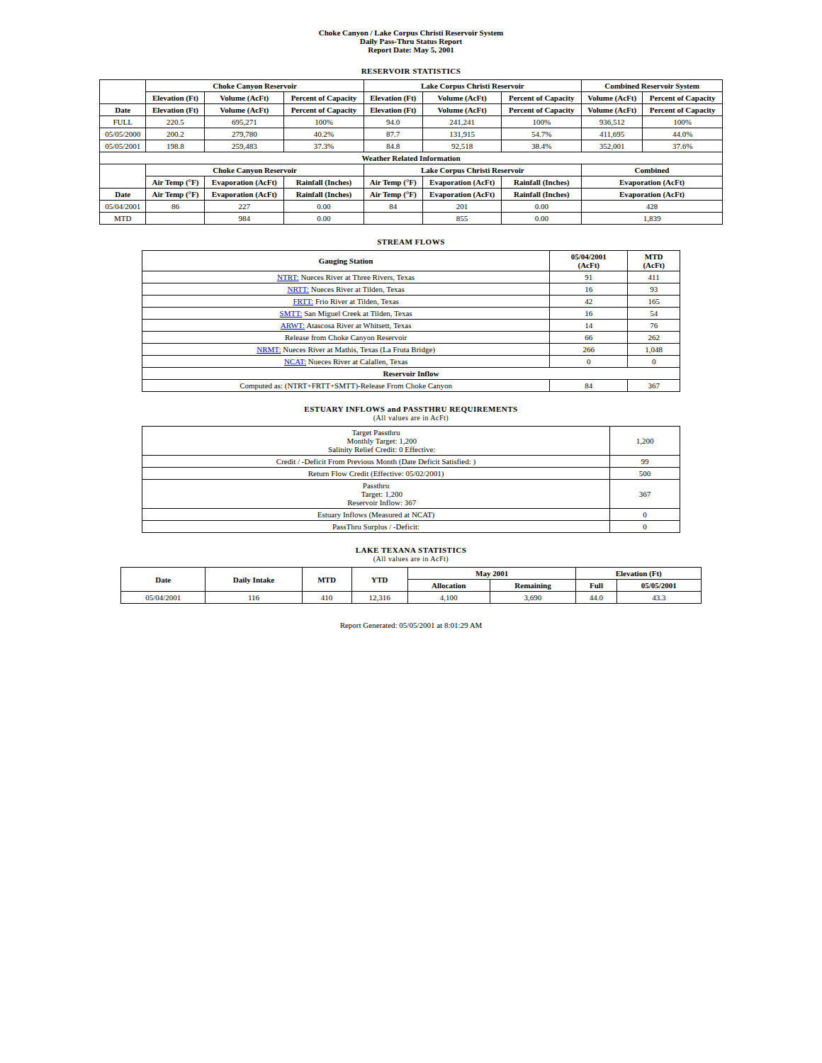Choke Canyon / Lake Corpus Christi Reservoir System
Daily Pass-Thru Status Report
Report Date: May 5, 2001
RESERVOIR STATISTICS
| | Choke Canyon Reservoir | Lake Corpus Christi Reservoir | Combined Reservoir System |
| --- | --- | --- | --- |
| Elevation (Ft) | Volume (AcFt) | Percent of Capacity | Elevation (Ft) | Volume (AcFt) | Percent of Capacity | Volume (AcFt) | Percent of Capacity |
| Date | Elevation (Ft) | Volume (AcFt) | Percent of Capacity | Elevation (Ft) | Volume (AcFt) | Percent of Capacity | Volume (AcFt) | Percent of Capacity |
| FULL | 220.5 | 695,271 | 100% | 94.0 | 241,241 | 100% | 936,512 | 100% |
| 05/05/2000 | 200.2 | 279,780 | 40.2% | 87.7 | 131,915 | 54.7% | 411,695 | 44.0% |
| 05/05/2001 | 198.8 | 259,483 | 37.3% | 84.8 | 92,518 | 38.4% | 352,001 | 37.6% |
| Weather Related Information |
| | Choke Canyon Reservoir | Lake Corpus Christi Reservoir | Combined |
| Air Temp (°F) | Evaporation (AcFt) | Rainfall (Inches) | Air Temp (°F) | Evaporation (AcFt) | Rainfall (Inches) | Evaporation (AcFt) |
| Date | Air Temp (°F) | Evaporation (AcFt) | Rainfall (Inches) | Air Temp (°F) | Evaporation (AcFt) | Rainfall (Inches) | Evaporation (AcFt) |
| 05/04/2001 | 86 | 227 | 0.00 | 84 | 201 | 0.00 | 428 |
| MTD | | 984 | 0.00 | | 855 | 0.00 | 1,839 |
STREAM FLOWS
| Gauging Station | 05/04/2001 (AcFt) | MTD (AcFt) |
| --- | --- | --- |
| NTRT: Nueces River at Three Rivers, Texas | 91 | 411 |
| NRTT: Nueces River at Tilden, Texas | 16 | 93 |
| FRTT: Frio River at Tilden, Texas | 42 | 165 |
| SMTT: San Miguel Creek at Tilden, Texas | 16 | 54 |
| ARWT: Atascosa River at Whitsett, Texas | 14 | 76 |
| Release from Choke Canyon Reservoir | 66 | 262 |
| NRMT: Nueces River at Mathis, Texas (La Fruta Bridge) | 266 | 1,048 |
| NCAT: Nueces River at Calallen, Texas | 0 | 0 |
| Reservoir Inflow |
| Computed as: (NTRT+FRTT+SMTT)-Release From Choke Canyon | 84 | 367 |
ESTUARY INFLOWS and PASSTHRU REQUIREMENTS
(All values are in AcFt)
| Target Passthru Monthly Target: 1,200 Salinity Relief Credit: 0 Effective: | 1,200 |
| Credit / -Deficit From Previous Month (Date Deficit Satisfied: ) | 99 |
| Return Flow Credit (Effective: 05/02/2001) | 500 |
| Passthru Target: 1,200 Reservoir Inflow: 367 | 367 |
| Estuary Inflows (Measured at NCAT) | 0 |
| PassThru Surplus / -Deficit: | 0 |
LAKE TEXANA STATISTICS
(All values are in AcFt)
| Date | Daily Intake | MTD | YTD | May 2001 | Elevation (Ft) |
| --- | --- | --- | --- | --- | --- |
| Allocation | Remaining | Full | 05/05/2001 |
| 05/04/2001 | 116 | 410 | 12,316 | 4,100 | 3,690 | 44.0 | 43.3 |
Report Generated: 05/05/2001 at 8:01:29 AM